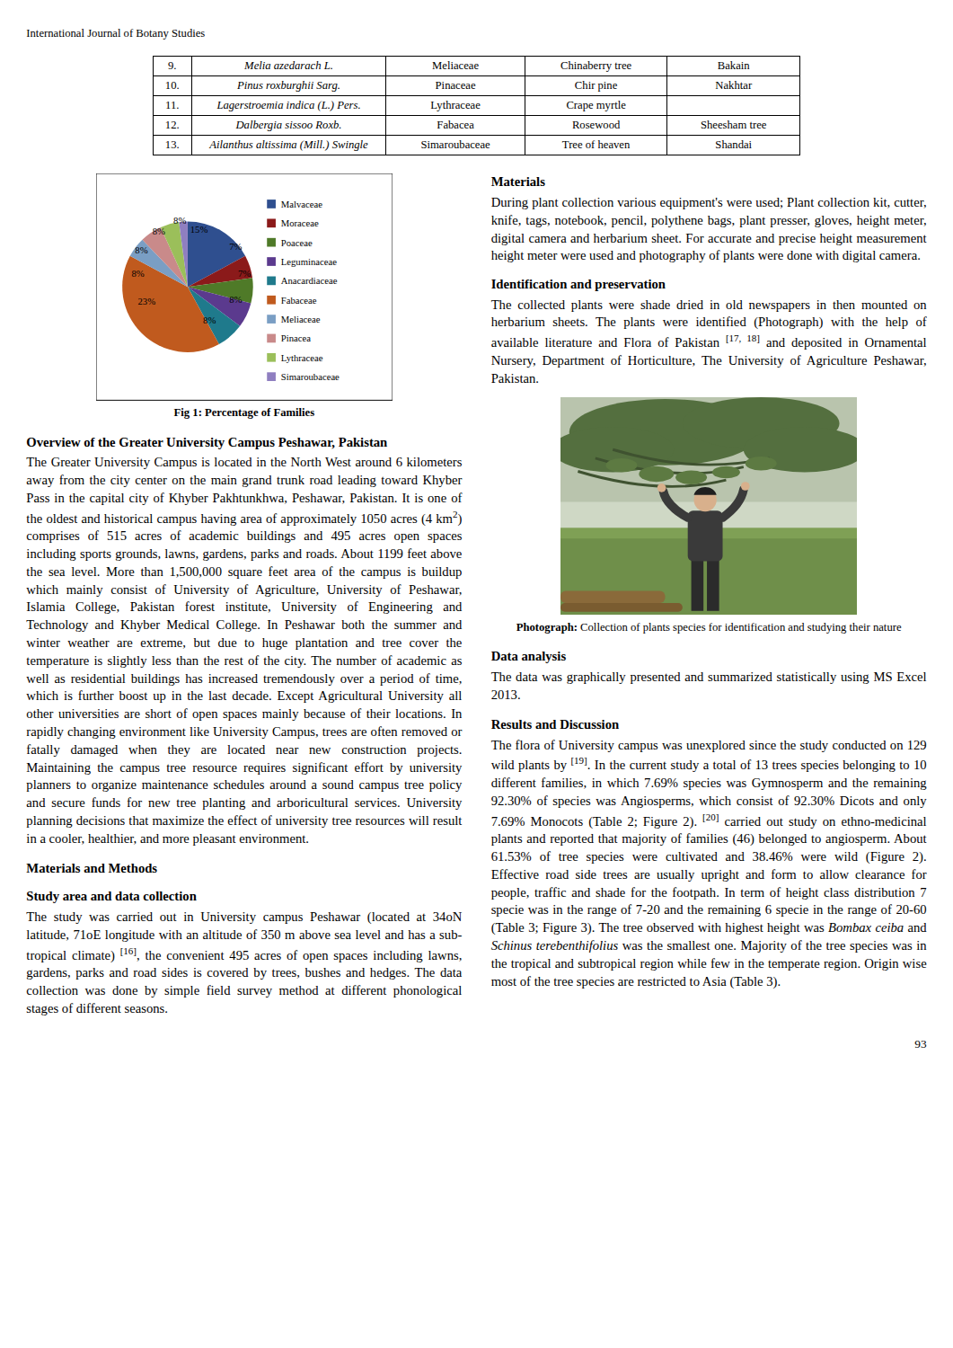International Journal of Botany Studies
| 9. | Melia azedarach L. | Meliaceae | Chinaberry tree | Bakain |
| 10. | Pinus roxburghii Sarg. | Pinaceae | Chir pine | Nakhtar |
| 11. | Lagerstroemia indica (L.) Pers. | Lythraceae | Crape myrtle | |
| 12. | Dalbergia sissoo Roxb. | Fabacea | Rosewood | Sheesham tree |
| 13. | Ailanthus altissima (Mill.) Swingle | Simaroubaceae | Tree of heaven | Shandai |
15% 7% 7% 8% 8% 23% 8% 8% 8% 8% Malvaceae Moraceae Poaceae Leguminaceae Anacardiaceae Fabaceae Meliaceae Pinacea Lythraceae Simaroubaceae
Fig 1: Percentage of Families
Overview of the Greater University Campus Peshawar, Pakistan
The Greater University Campus is located in the North West around 6 kilometers away from the city center on the main grand trunk road leading toward Khyber Pass in the capital city of Khyber Pakhtunkhwa, Peshawar, Pakistan. It is one of the oldest and historical campus having area of approximately 1050 acres (4 km2) comprises of 515 acres of academic buildings and 495 acres open spaces including sports grounds, lawns, gardens, parks and roads. About 1199 feet above the sea level. More than 1,500,000 square feet area of the campus is buildup which mainly consist of University of Agriculture, University of Peshawar, Islamia College, Pakistan forest institute, University of Engineering and Technology and Khyber Medical College. In Peshawar both the summer and winter weather are extreme, but due to huge plantation and tree cover the temperature is slightly less than the rest of the city. The number of academic as well as residential buildings has increased tremendously over a period of time, which is further boost up in the last decade. Except Agricultural University all other universities are short of open spaces mainly because of their locations. In rapidly changing environment like University Campus, trees are often removed or fatally damaged when they are located near new construction projects. Maintaining the campus tree resource requires significant effort by university planners to organize maintenance schedules around a sound campus tree policy and secure funds for new tree planting and arboricultural services. University planning decisions that maximize the effect of university tree resources will result in a cooler, healthier, and more pleasant environment.
Materials and Methods
Study area and data collection
The study was carried out in University campus Peshawar (located at 34oN latitude, 71oE longitude with an altitude of 350 m above sea level and has a sub-tropical climate) [16], the convenient 495 acres of open spaces including lawns, gardens, parks and road sides is covered by trees, bushes and hedges. The data collection was done by simple field survey method at different phonological stages of different seasons.
Materials
During plant collection various equipment's were used; Plant collection kit, cutter, knife, tags, notebook, pencil, polythene bags, plant presser, gloves, height meter, digital camera and herbarium sheet. For accurate and precise height measurement height meter were used and photography of plants were done with digital camera.
Identification and preservation
The collected plants were shade dried in old newspapers in then mounted on herbarium sheets. The plants were identified (Photograph) with the help of available literature and Flora of Pakistan [17, 18] and deposited in Ornamental Nursery, Department of Horticulture, The University of Agriculture Peshawar, Pakistan.
Photograph: Collection of plants species for identification and studying their nature
Data analysis
The data was graphically presented and summarized statistically using MS Excel 2013.
Results and Discussion
The flora of University campus was unexplored since the study conducted on 129 wild plants by [19]. In the current study a total of 13 trees species belonging to 10 different families, in which 7.69% species was Gymnosperm and the remaining 92.30% of species was Angiosperms, which consist of 92.30% Dicots and only 7.69% Monocots (Table 2; Figure 2). [20] carried out study on ethno-medicinal plants and reported that majority of families (46) belonged to angiosperm. About 61.53% of tree species were cultivated and 38.46% were wild (Figure 2). Effective road side trees are usually upright and form to allow clearance for people, traffic and shade for the footpath. In term of height class distribution 7 specie was in the range of 7-20 and the remaining 6 specie in the range of 20-60 (Table 3; Figure 3). The tree observed with highest height was Bombax ceiba and Schinus terebenthifolius was the smallest one. Majority of the tree species was in the tropical and subtropical region while few in the temperate region. Origin wise most of the tree species are restricted to Asia (Table 3).
93